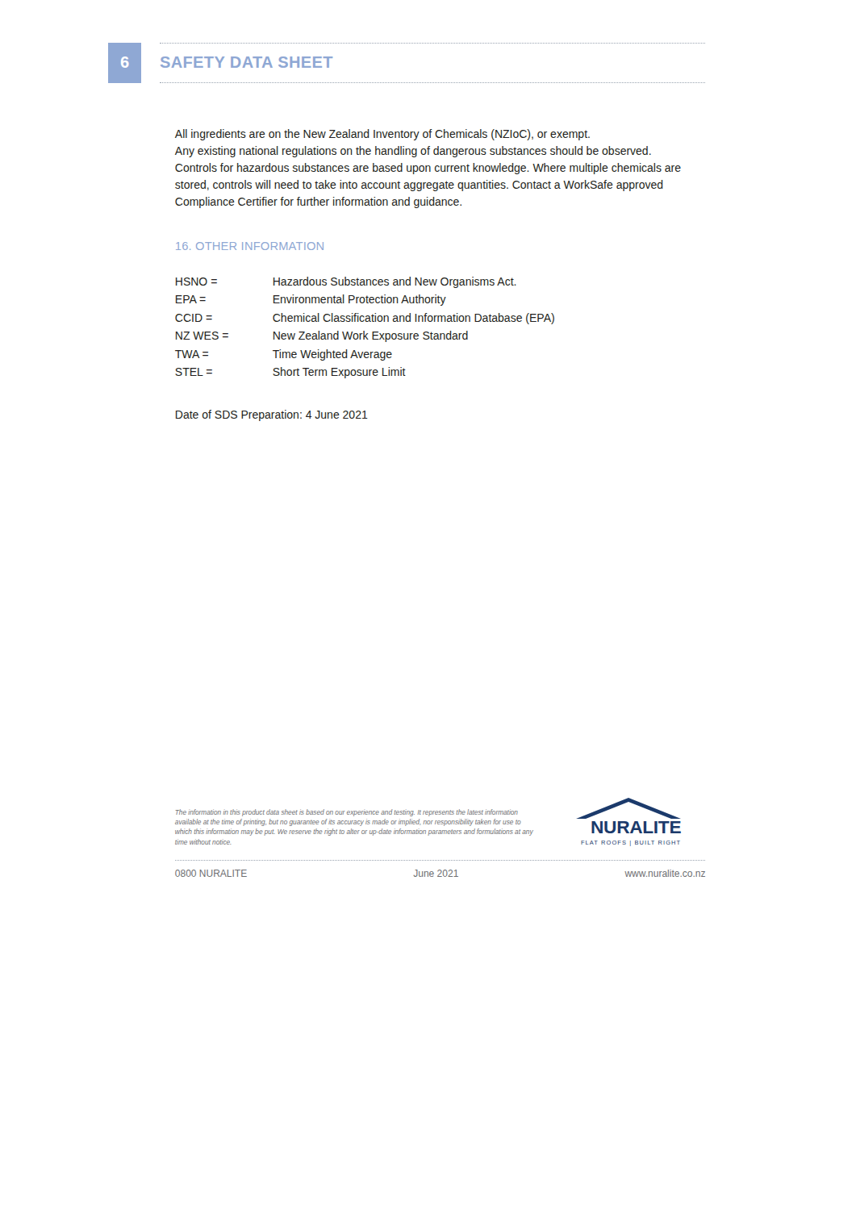6
SAFETY DATA SHEET
All ingredients are on the New Zealand Inventory of Chemicals (NZIoC), or exempt.
Any existing national regulations on the handling of dangerous substances should be observed.
Controls for hazardous substances are based upon current knowledge. Where multiple chemicals are stored, controls will need to take into account aggregate quantities. Contact a WorkSafe approved Compliance Certifier for further information and guidance.
16. OTHER INFORMATION
| HSNO = | Hazardous Substances and New Organisms Act. |
| EPA = | Environmental Protection Authority |
| CCID = | Chemical Classification and Information Database (EPA) |
| NZ WES = | New Zealand Work Exposure Standard |
| TWA = | Time Weighted Average |
| STEL = | Short Term Exposure Limit |
Date of SDS Preparation: 4 June 2021
The information in this product data sheet is based on our experience and testing. It represents the latest information available at the time of printing, but no guarantee of its accuracy is made or implied, nor responsibility taken for use to which this information may be put. We reserve the right to alter or up-date information parameters and formulations at any time without notice.
NURALITE
FLAT ROOFS | BUILT RIGHT
0800 NURALITE June 2021 www.nuralite.co.nz